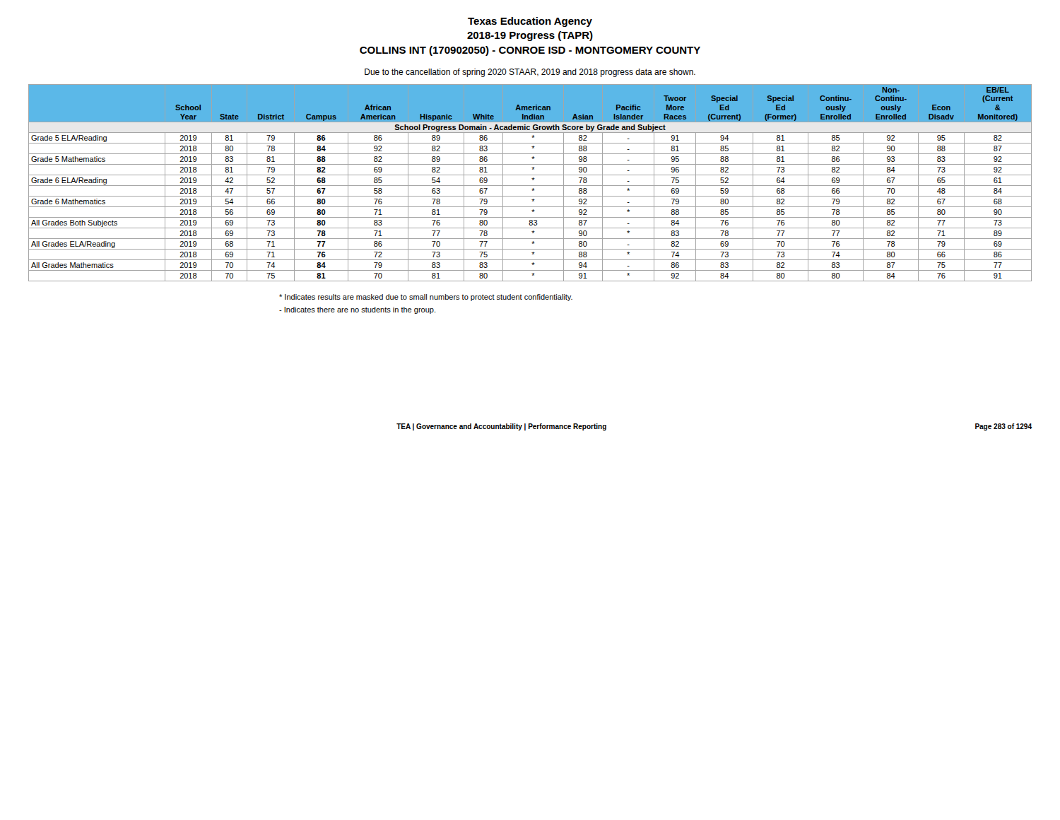Texas Education Agency
2018-19 Progress (TAPR)
COLLINS INT (170902050) - CONROE ISD - MONTGOMERY COUNTY
Due to the cancellation of spring 2020 STAAR, 2019 and 2018 progress data are shown.
| | School Year | State | District | Campus | African American | Hispanic | White | American Indian | Asian | Pacific Islander | Twoor More Races | Special Ed (Current) | Special Ed (Former) | Continu- ously Enrolled | Non- Continu- ously Enrolled | Econ Disadv | EB/EL (Current & Monitored) |
| --- | --- | --- | --- | --- | --- | --- | --- | --- | --- | --- | --- | --- | --- | --- | --- | --- | --- |
| School Progress Domain - Academic Growth Score by Grade and Subject |
| Grade 5 ELA/Reading | 2019 | 81 | 79 | 86 | 86 | 89 | 86 | * | 82 | - | 91 | 94 | 81 | 85 | 92 | 95 | 82 |
| | 2018 | 80 | 78 | 84 | 92 | 82 | 83 | * | 88 | - | 81 | 85 | 81 | 82 | 90 | 88 | 87 |
| Grade 5 Mathematics | 2019 | 83 | 81 | 88 | 82 | 89 | 86 | * | 98 | - | 95 | 88 | 81 | 86 | 93 | 83 | 92 |
| | 2018 | 81 | 79 | 82 | 69 | 82 | 81 | * | 90 | - | 96 | 82 | 73 | 82 | 84 | 73 | 92 |
| Grade 6 ELA/Reading | 2019 | 42 | 52 | 68 | 85 | 54 | 69 | * | 78 | - | 75 | 52 | 64 | 69 | 67 | 65 | 61 |
| | 2018 | 47 | 57 | 67 | 58 | 63 | 67 | * | 88 | * | 69 | 59 | 68 | 66 | 70 | 48 | 84 |
| Grade 6 Mathematics | 2019 | 54 | 66 | 80 | 76 | 78 | 79 | * | 92 | - | 79 | 80 | 82 | 79 | 82 | 67 | 68 |
| | 2018 | 56 | 69 | 80 | 71 | 81 | 79 | * | 92 | * | 88 | 85 | 85 | 78 | 85 | 80 | 90 |
| All Grades Both Subjects | 2019 | 69 | 73 | 80 | 83 | 76 | 80 | 83 | 87 | - | 84 | 76 | 76 | 80 | 82 | 77 | 73 |
| | 2018 | 69 | 73 | 78 | 71 | 77 | 78 | * | 90 | * | 83 | 78 | 77 | 77 | 82 | 71 | 89 |
| All Grades ELA/Reading | 2019 | 68 | 71 | 77 | 86 | 70 | 77 | * | 80 | - | 82 | 69 | 70 | 76 | 78 | 79 | 69 |
| | 2018 | 69 | 71 | 76 | 72 | 73 | 75 | * | 88 | * | 74 | 73 | 73 | 74 | 80 | 66 | 86 |
| All Grades Mathematics | 2019 | 70 | 74 | 84 | 79 | 83 | 83 | * | 94 | - | 86 | 83 | 82 | 83 | 87 | 75 | 77 |
| | 2018 | 70 | 75 | 81 | 70 | 81 | 80 | * | 91 | * | 92 | 84 | 80 | 80 | 84 | 76 | 91 |
* Indicates results are masked due to small numbers to protect student confidentiality.
- Indicates there are no students in the group.
TEA | Governance and Accountability | Performance Reporting
Page 283 of 1294